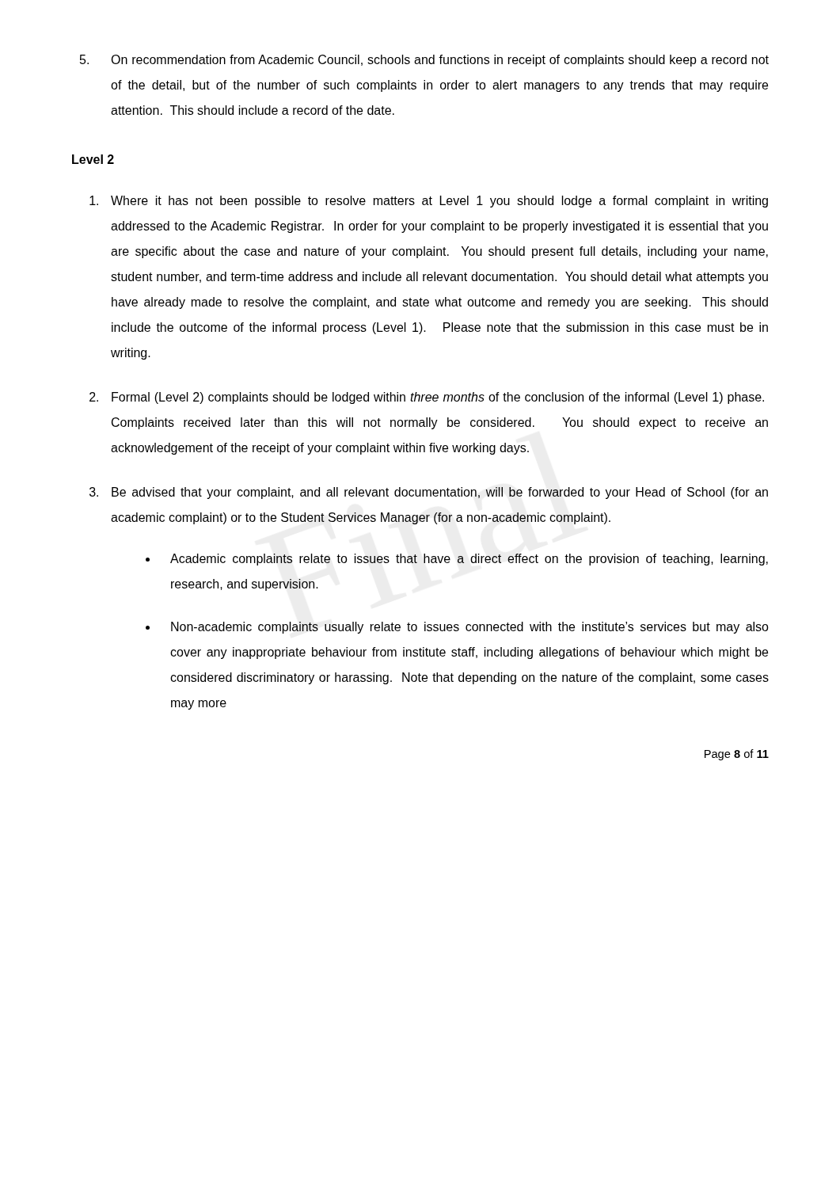Final
5. On recommendation from Academic Council, schools and functions in receipt of complaints should keep a record not of the detail, but of the number of such complaints in order to alert managers to any trends that may require attention. This should include a record of the date.
Level 2
Where it has not been possible to resolve matters at Level 1 you should lodge a formal complaint in writing addressed to the Academic Registrar. In order for your complaint to be properly investigated it is essential that you are specific about the case and nature of your complaint. You should present full details, including your name, student number, and term-time address and include all relevant documentation. You should detail what attempts you have already made to resolve the complaint, and state what outcome and remedy you are seeking. This should include the outcome of the informal process (Level 1). Please note that the submission in this case must be in writing.
Formal (Level 2) complaints should be lodged within three months of the conclusion of the informal (Level 1) phase. Complaints received later than this will not normally be considered. You should expect to receive an acknowledgement of the receipt of your complaint within five working days.
Be advised that your complaint, and all relevant documentation, will be forwarded to your Head of School (for an academic complaint) or to the Student Services Manager (for a non-academic complaint).
Academic complaints relate to issues that have a direct effect on the provision of teaching, learning, research, and supervision.
Non-academic complaints usually relate to issues connected with the institute’s services but may also cover any inappropriate behaviour from institute staff, including allegations of behaviour which might be considered discriminatory or harassing. Note that depending on the nature of the complaint, some cases may more
Page 8 of 11